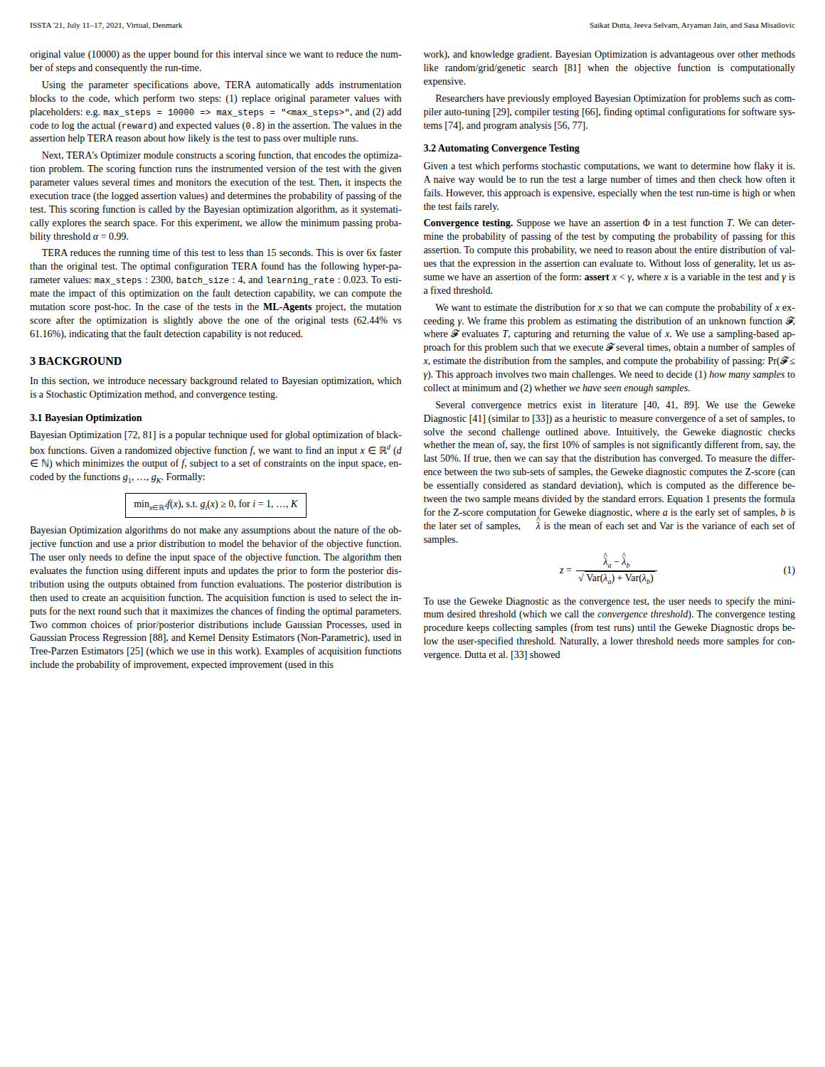ISSTA '21, July 11–17, 2021, Virtual, Denmark
Saikat Dutta, Jeeva Selvam, Aryaman Jain, and Sasa Misailovic
original value (10000) as the upper bound for this interval since we want to reduce the number of steps and consequently the run-time.
Using the parameter specifications above, TERA automatically adds instrumentation blocks to the code, which perform two steps: (1) replace original parameter values with placeholders: e.g. max_steps = 10000 => max_steps = "<max_steps>", and (2) add code to log the actual (reward) and expected values (0.8) in the assertion. The values in the assertion help TERA reason about how likely is the test to pass over multiple runs.
Next, TERA's Optimizer module constructs a scoring function, that encodes the optimization problem. The scoring function runs the instrumented version of the test with the given parameter values several times and monitors the execution of the test. Then, it inspects the execution trace (the logged assertion values) and determines the probability of passing of the test. This scoring function is called by the Bayesian optimization algorithm, as it systematically explores the search space. For this experiment, we allow the minimum passing probability threshold α = 0.99.
TERA reduces the running time of this test to less than 15 seconds. This is over 6x faster than the original test. The optimal configuration TERA found has the following hyper-parameter values: max_steps : 2300, batch_size : 4, and learning_rate : 0.023. To estimate the impact of this optimization on the fault detection capability, we can compute the mutation score post-hoc. In the case of the tests in the ML-Agents project, the mutation score after the optimization is slightly above the one of the original tests (62.44% vs 61.16%), indicating that the fault detection capability is not reduced.
3 BACKGROUND
In this section, we introduce necessary background related to Bayesian optimization, which is a Stochastic Optimization method, and convergence testing.
3.1 Bayesian Optimization
Bayesian Optimization [72, 81] is a popular technique used for global optimization of black-box functions. Given a randomized objective function f, we want to find an input x ∈ ℝd (d ∈ ℕ) which minimizes the output of f, subject to a set of constraints on the input space, encoded by the functions g1, …, gK. Formally:
minx∈ℝd f(x), s.t. gi(x) ≥ 0, for i = 1, …, K
Bayesian Optimization algorithms do not make any assumptions about the nature of the objective function and use a prior distribution to model the behavior of the objective function. The user only needs to define the input space of the objective function. The algorithm then evaluates the function using different inputs and updates the prior to form the posterior distribution using the outputs obtained from function evaluations. The posterior distribution is then used to create an acquisition function. The acquisition function is used to select the inputs for the next round such that it maximizes the chances of finding the optimal parameters. Two common choices of prior/posterior distributions include Gaussian Processes, used in Gaussian Process Regression [88], and Kernel Density Estimators (Non-Parametric), used in Tree-Parzen Estimators [25] (which we use in this work). Examples of acquisition functions include the probability of improvement, expected improvement (used in this
work), and knowledge gradient. Bayesian Optimization is advantageous over other methods like random/grid/genetic search [81] when the objective function is computationally expensive.
Researchers have previously employed Bayesian Optimization for problems such as compiler auto-tuning [29], compiler testing [66], finding optimal configurations for software systems [74], and program analysis [56, 77].
3.2 Automating Convergence Testing
Given a test which performs stochastic computations, we want to determine how flaky it is. A naive way would be to run the test a large number of times and then check how often it fails. However, this approach is expensive, especially when the test run-time is high or when the test fails rarely.
Convergence testing. Suppose we have an assertion Φ in a test function T. We can determine the probability of passing of the test by computing the probability of passing for this assertion. To compute this probability, we need to reason about the entire distribution of values that the expression in the assertion can evaluate to. Without loss of generality, let us assume we have an assertion of the form: assert x < γ, where x is a variable in the test and γ is a fixed threshold.
We want to estimate the distribution for x so that we can compute the probability of x exceeding γ. We frame this problem as estimating the distribution of an unknown function 𝓕, where 𝓕 evaluates T, capturing and returning the value of x. We use a sampling-based approach for this problem such that we execute 𝓕 several times, obtain a number of samples of x, estimate the distribution from the samples, and compute the probability of passing: Pr(𝓕 ≤ γ). This approach involves two main challenges. We need to decide (1) how many samples to collect at minimum and (2) whether we have seen enough samples.
Several convergence metrics exist in literature [40, 41, 89]. We use the Geweke Diagnostic [41] (similar to [33]) as a heuristic to measure convergence of a set of samples, to solve the second challenge outlined above. Intuitively, the Geweke diagnostic checks whether the mean of, say, the first 10% of samples is not significantly different from, say, the last 50%. If true, then we can say that the distribution has converged. To measure the difference between the two sub-sets of samples, the Geweke diagnostic computes the Z-score (can be essentially considered as standard deviation), which is computed as the difference between the two sample means divided by the standard errors. Equation 1 presents the formula for the Z-score computation for Geweke diagnostic, where a is the early set of samples, b is the later set of samples, λ is the mean of each set and Var is the variance of each set of samples.
z = λa − λb √Var(λa) + Var(λb) (1)
To use the Geweke Diagnostic as the convergence test, the user needs to specify the minimum desired threshold (which we call the convergence threshold). The convergence testing procedure keeps collecting samples (from test runs) until the Geweke Diagnostic drops below the user-specified threshold. Naturally, a lower threshold needs more samples for convergence. Dutta et al. [33] showed